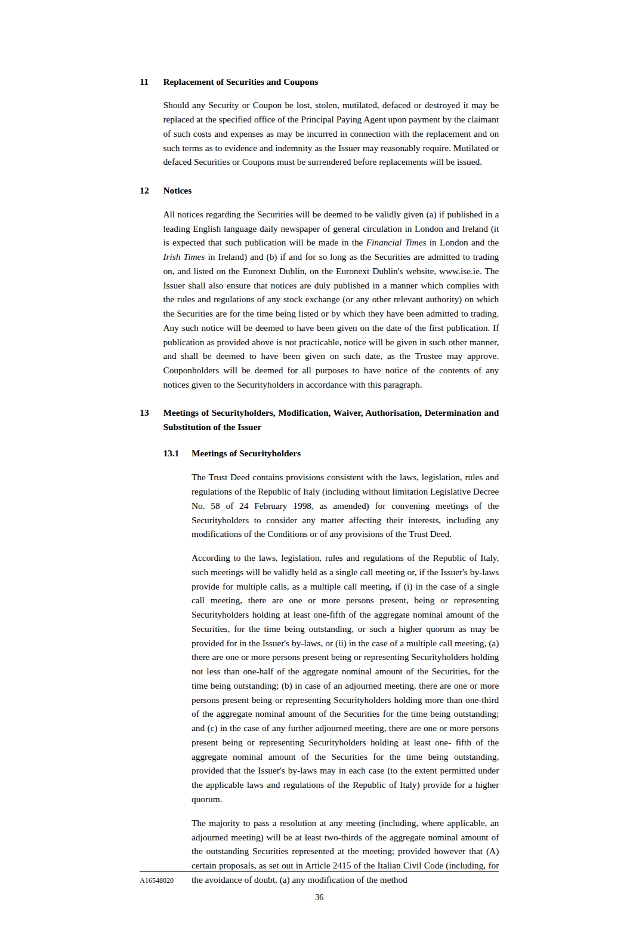11
Replacement of Securities and Coupons
Should any Security or Coupon be lost, stolen, mutilated, defaced or destroyed it may be replaced at the specified office of the Principal Paying Agent upon payment by the claimant of such costs and expenses as may be incurred in connection with the replacement and on such terms as to evidence and indemnity as the Issuer may reasonably require. Mutilated or defaced Securities or Coupons must be surrendered before replacements will be issued.
12
Notices
All notices regarding the Securities will be deemed to be validly given (a) if published in a leading English language daily newspaper of general circulation in London and Ireland (it is expected that such publication will be made in the Financial Times in London and the Irish Times in Ireland) and (b) if and for so long as the Securities are admitted to trading on, and listed on the Euronext Dublin, on the Euronext Dublin's website, www.ise.ie. The Issuer shall also ensure that notices are duly published in a manner which complies with the rules and regulations of any stock exchange (or any other relevant authority) on which the Securities are for the time being listed or by which they have been admitted to trading. Any such notice will be deemed to have been given on the date of the first publication. If publication as provided above is not practicable, notice will be given in such other manner, and shall be deemed to have been given on such date, as the Trustee may approve. Couponholders will be deemed for all purposes to have notice of the contents of any notices given to the Securityholders in accordance with this paragraph.
13
Meetings of Securityholders, Modification, Waiver, Authorisation, Determination and Substitution of the Issuer
13.1
Meetings of Securityholders
The Trust Deed contains provisions consistent with the laws, legislation, rules and regulations of the Republic of Italy (including without limitation Legislative Decree No. 58 of 24 February 1998, as amended) for convening meetings of the Securityholders to consider any matter affecting their interests, including any modifications of the Conditions or of any provisions of the Trust Deed.
According to the laws, legislation, rules and regulations of the Republic of Italy, such meetings will be validly held as a single call meeting or, if the Issuer's by-laws provide for multiple calls, as a multiple call meeting, if (i) in the case of a single call meeting, there are one or more persons present, being or representing Securityholders holding at least one-fifth of the aggregate nominal amount of the Securities, for the time being outstanding, or such a higher quorum as may be provided for in the Issuer's by-laws, or (ii) in the case of a multiple call meeting, (a) there are one or more persons present being or representing Securityholders holding not less than one-half of the aggregate nominal amount of the Securities, for the time being outstanding; (b) in case of an adjourned meeting, there are one or more persons present being or representing Securityholders holding more than one-third of the aggregate nominal amount of the Securities for the time being outstanding; and (c) in the case of any further adjourned meeting, there are one or more persons present being or representing Securityholders holding at least one- fifth of the aggregate nominal amount of the Securities for the time being outstanding, provided that the Issuer's by-laws may in each case (to the extent permitted under the applicable laws and regulations of the Republic of Italy) provide for a higher quorum.
The majority to pass a resolution at any meeting (including, where applicable, an adjourned meeting) will be at least two-thirds of the aggregate nominal amount of the outstanding Securities represented at the meeting; provided however that (A) certain proposals, as set out in Article 2415 of the Italian Civil Code (including, for the avoidance of doubt, (a) any modification of the method
A16548020
36